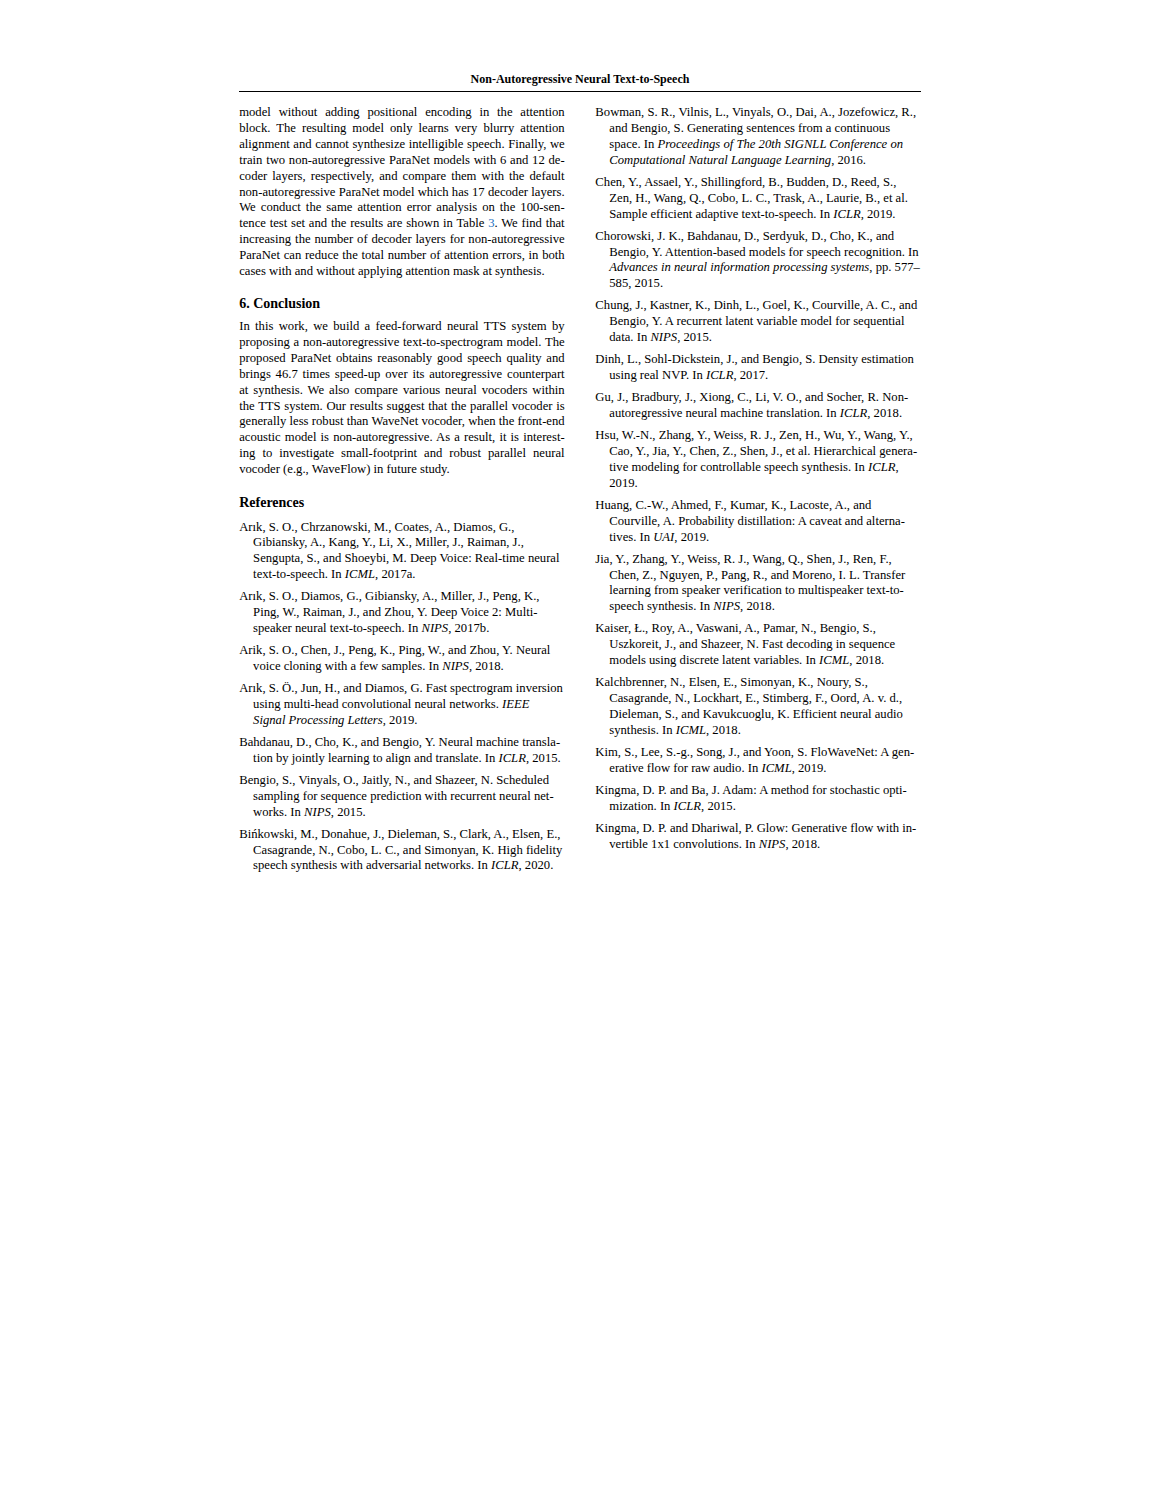Non-Autoregressive Neural Text-to-Speech
model without adding positional encoding in the attention block. The resulting model only learns very blurry attention alignment and cannot synthesize intelligible speech. Finally, we train two non-autoregressive ParaNet models with 6 and 12 decoder layers, respectively, and compare them with the default non-autoregressive ParaNet model which has 17 decoder layers. We conduct the same attention error analysis on the 100-sentence test set and the results are shown in Table 3. We find that increasing the number of decoder layers for non-autoregressive ParaNet can reduce the total number of attention errors, in both cases with and without applying attention mask at synthesis.
6. Conclusion
In this work, we build a feed-forward neural TTS system by proposing a non-autoregressive text-to-spectrogram model. The proposed ParaNet obtains reasonably good speech quality and brings 46.7 times speed-up over its autoregressive counterpart at synthesis. We also compare various neural vocoders within the TTS system. Our results suggest that the parallel vocoder is generally less robust than WaveNet vocoder, when the front-end acoustic model is non-autoregressive. As a result, it is interesting to investigate small-footprint and robust parallel neural vocoder (e.g., WaveFlow) in future study.
References
Arık, S. O., Chrzanowski, M., Coates, A., Diamos, G., Gibiansky, A., Kang, Y., Li, X., Miller, J., Raiman, J., Sengupta, S., and Shoeybi, M. Deep Voice: Real-time neural text-to-speech. In ICML, 2017a.
Arık, S. O., Diamos, G., Gibiansky, A., Miller, J., Peng, K., Ping, W., Raiman, J., and Zhou, Y. Deep Voice 2: Multi-speaker neural text-to-speech. In NIPS, 2017b.
Arik, S. O., Chen, J., Peng, K., Ping, W., and Zhou, Y. Neural voice cloning with a few samples. In NIPS, 2018.
Arık, S. Ö., Jun, H., and Diamos, G. Fast spectrogram inversion using multi-head convolutional neural networks. IEEE Signal Processing Letters, 2019.
Bahdanau, D., Cho, K., and Bengio, Y. Neural machine translation by jointly learning to align and translate. In ICLR, 2015.
Bengio, S., Vinyals, O., Jaitly, N., and Shazeer, N. Scheduled sampling for sequence prediction with recurrent neural networks. In NIPS, 2015.
Bińkowski, M., Donahue, J., Dieleman, S., Clark, A., Elsen, E., Casagrande, N., Cobo, L. C., and Simonyan, K. High fidelity speech synthesis with adversarial networks. In ICLR, 2020.
Bowman, S. R., Vilnis, L., Vinyals, O., Dai, A., Jozefowicz, R., and Bengio, S. Generating sentences from a continuous space. In Proceedings of The 20th SIGNLL Conference on Computational Natural Language Learning, 2016.
Chen, Y., Assael, Y., Shillingford, B., Budden, D., Reed, S., Zen, H., Wang, Q., Cobo, L. C., Trask, A., Laurie, B., et al. Sample efficient adaptive text-to-speech. In ICLR, 2019.
Chorowski, J. K., Bahdanau, D., Serdyuk, D., Cho, K., and Bengio, Y. Attention-based models for speech recognition. In Advances in neural information processing systems, pp. 577–585, 2015.
Chung, J., Kastner, K., Dinh, L., Goel, K., Courville, A. C., and Bengio, Y. A recurrent latent variable model for sequential data. In NIPS, 2015.
Dinh, L., Sohl-Dickstein, J., and Bengio, S. Density estimation using real NVP. In ICLR, 2017.
Gu, J., Bradbury, J., Xiong, C., Li, V. O., and Socher, R. Non-autoregressive neural machine translation. In ICLR, 2018.
Hsu, W.-N., Zhang, Y., Weiss, R. J., Zen, H., Wu, Y., Wang, Y., Cao, Y., Jia, Y., Chen, Z., Shen, J., et al. Hierarchical generative modeling for controllable speech synthesis. In ICLR, 2019.
Huang, C.-W., Ahmed, F., Kumar, K., Lacoste, A., and Courville, A. Probability distillation: A caveat and alternatives. In UAI, 2019.
Jia, Y., Zhang, Y., Weiss, R. J., Wang, Q., Shen, J., Ren, F., Chen, Z., Nguyen, P., Pang, R., and Moreno, I. L. Transfer learning from speaker verification to multispeaker text-to-speech synthesis. In NIPS, 2018.
Kaiser, Ł., Roy, A., Vaswani, A., Pamar, N., Bengio, S., Uszkoreit, J., and Shazeer, N. Fast decoding in sequence models using discrete latent variables. In ICML, 2018.
Kalchbrenner, N., Elsen, E., Simonyan, K., Noury, S., Casagrande, N., Lockhart, E., Stimberg, F., Oord, A. v. d., Dieleman, S., and Kavukcuoglu, K. Efficient neural audio synthesis. In ICML, 2018.
Kim, S., Lee, S.-g., Song, J., and Yoon, S. FloWaveNet: A generative flow for raw audio. In ICML, 2019.
Kingma, D. P. and Ba, J. Adam: A method for stochastic optimization. In ICLR, 2015.
Kingma, D. P. and Dhariwal, P. Glow: Generative flow with invertible 1x1 convolutions. In NIPS, 2018.